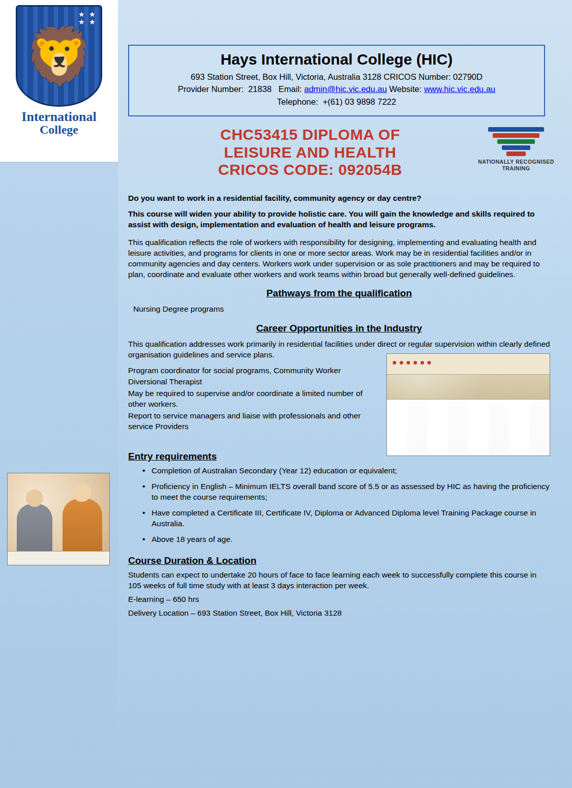★ ★
★ ★
🦁
International College
Hays International College (HIC)
693 Station Street, Box Hill, Victoria, Australia 3128 CRICOS Number: 02790D
Provider Number: 21838 Email: admin@hic.vic.edu.au Website: www.hic.vic.edu.au
Telephone: +(61) 03 9898 7222
CHC53415 DIPLOMA OF LEISURE AND HEALTH CRICOS CODE: 092054B
NATIONALLY RECOGNISED
TRAINING
Do you want to work in a residential facility, community agency or day centre?
This course will widen your ability to provide holistic care. You will gain the knowledge and skills required to assist with design, implementation and evaluation of health and leisure programs.
This qualification reflects the role of workers with responsibility for designing, implementing and evaluating health and leisure activities, and programs for clients in one or more sector areas. Work may be in residential facilities and/or in community agencies and day centers. Workers work under supervision or as sole practitioners and may be required to plan, coordinate and evaluate other workers and work teams within broad but generally well-defined guidelines.
Pathways from the qualification
Nursing Degree programs
Career Opportunities in the Industry
This qualification addresses work primarily in residential facilities under direct or regular supervision within clearly defined organisation guidelines and service plans.
Program coordinator for social programs, Community Worker
Diversional Therapist
May be required to supervise and/or coordinate a limited number of other workers.
Report to service managers and liaise with professionals and other service Providers
●●●●●●
Entry requirements
Completion of Australian Secondary (Year 12) education or equivalent;
Proficiency in English – Minimum IELTS overall band score of 5.5 or as assessed by HIC as having the proficiency to meet the course requirements;
Have completed a Certificate III, Certificate IV, Diploma or Advanced Diploma level Training Package course in Australia.
Above 18 years of age.
Course Duration & Location
Students can expect to undertake 20 hours of face to face learning each week to successfully complete this course in 105 weeks of full time study with at least 3 days interaction per week.
E-learning – 650 hrs
Delivery Location – 693 Station Street, Box Hill, Victoria 3128